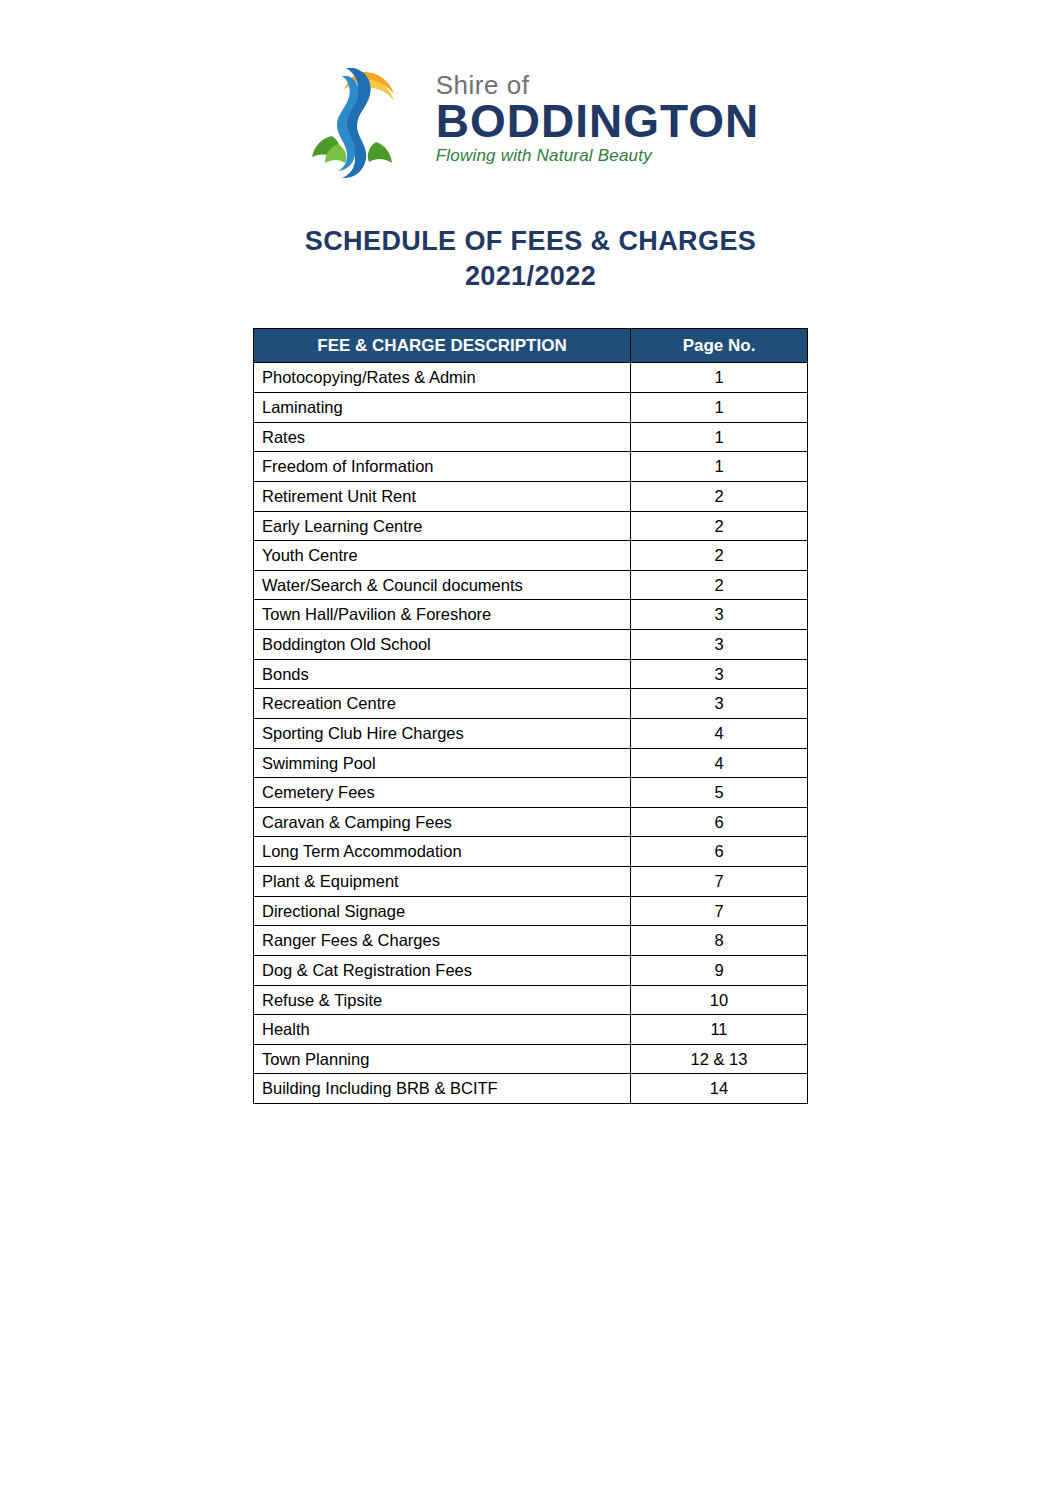Shire of BODDINGTON Flowing with Natural Beauty
SCHEDULE OF FEES & CHARGES2021/2022
Schedule of Fees and Charges 2021/2022 — contents
| FEE & CHARGE DESCRIPTION | Page No. |
| --- | --- |
| Photocopying/Rates & Admin | 1 |
| Laminating | 1 |
| Rates | 1 |
| Freedom of Information | 1 |
| Retirement Unit Rent | 2 |
| Early Learning Centre | 2 |
| Youth Centre | 2 |
| Water/Search & Council documents | 2 |
| Town Hall/Pavilion & Foreshore | 3 |
| Boddington Old School | 3 |
| Bonds | 3 |
| Recreation Centre | 3 |
| Sporting Club Hire Charges | 4 |
| Swimming Pool | 4 |
| Cemetery Fees | 5 |
| Caravan & Camping Fees | 6 |
| Long Term Accommodation | 6 |
| Plant & Equipment | 7 |
| Directional Signage | 7 |
| Ranger Fees & Charges | 8 |
| Dog & Cat Registration Fees | 9 |
| Refuse & Tipsite | 10 |
| Health | 11 |
| Town Planning | 12 & 13 |
| Building Including BRB & BCITF | 14 |